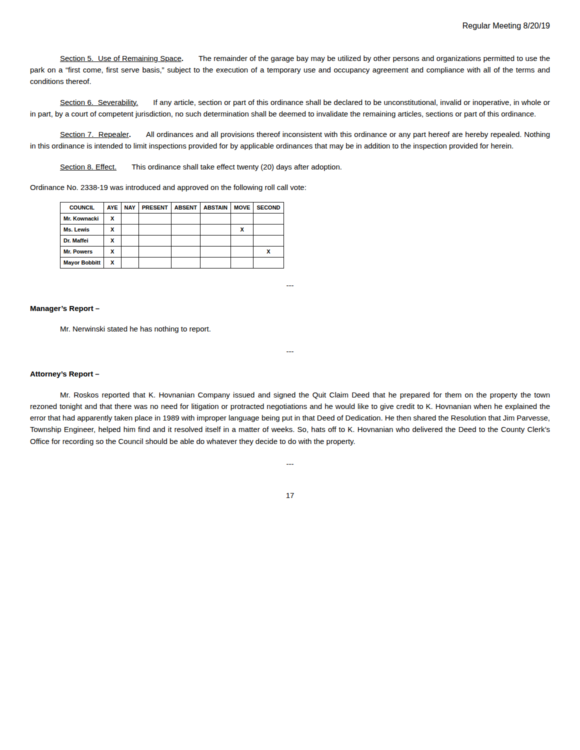Regular Meeting 8/20/19
Section 5. Use of Remaining Space. The remainder of the garage bay may be utilized by other persons and organizations permitted to use the park on a “first come, first serve basis,” subject to the execution of a temporary use and occupancy agreement and compliance with all of the terms and conditions thereof.
Section 6. Severability. If any article, section or part of this ordinance shall be declared to be unconstitutional, invalid or inoperative, in whole or in part, by a court of competent jurisdiction, no such determination shall be deemed to invalidate the remaining articles, sections or part of this ordinance.
Section 7. Repealer. All ordinances and all provisions thereof inconsistent with this ordinance or any part hereof are hereby repealed. Nothing in this ordinance is intended to limit inspections provided for by applicable ordinances that may be in addition to the inspection provided for herein.
Section 8. Effect. This ordinance shall take effect twenty (20) days after adoption.
Ordinance No. 2338-19 was introduced and approved on the following roll call vote:
| COUNCIL | AYE | NAY | PRESENT | ABSENT | ABSTAIN | MOVE | SECOND |
| --- | --- | --- | --- | --- | --- | --- | --- |
| Mr. Kownacki | X | | | | | | |
| Ms. Lewis | X | | | | | X | |
| Dr. Maffei | X | | | | | | |
| Mr. Powers | X | | | | | | X |
| Mayor Bobbitt | X | | | | | | |
---
Manager’s Report –
Mr. Nerwinski stated he has nothing to report.
---
Attorney’s Report –
Mr. Roskos reported that K. Hovnanian Company issued and signed the Quit Claim Deed that he prepared for them on the property the town rezoned tonight and that there was no need for litigation or protracted negotiations and he would like to give credit to K. Hovnanian when he explained the error that had apparently taken place in 1989 with improper language being put in that Deed of Dedication. He then shared the Resolution that Jim Parvesse, Township Engineer, helped him find and it resolved itself in a matter of weeks. So, hats off to K. Hovnanian who delivered the Deed to the County Clerk’s Office for recording so the Council should be able do whatever they decide to do with the property.
---
17